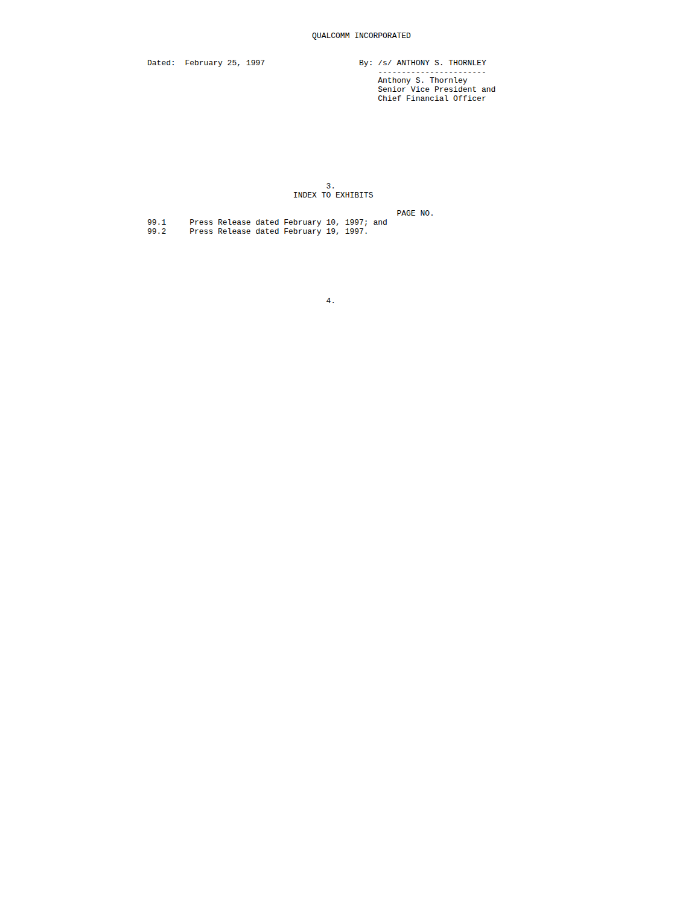QUALCOMM INCORPORATED


Dated:  February 25, 1997                    By: /s/ ANTHONY S. THORNLEY
                                                 -----------------------
                                                 Anthony S. Thornley
                                                 Senior Vice President and
                                                 Chief Financial Officer
                                      3.
                               INDEX TO EXHIBITS

                                                     PAGE NO.
99.1     Press Release dated February 10, 1997; and
99.2     Press Release dated February 19, 1997.
                                      4.